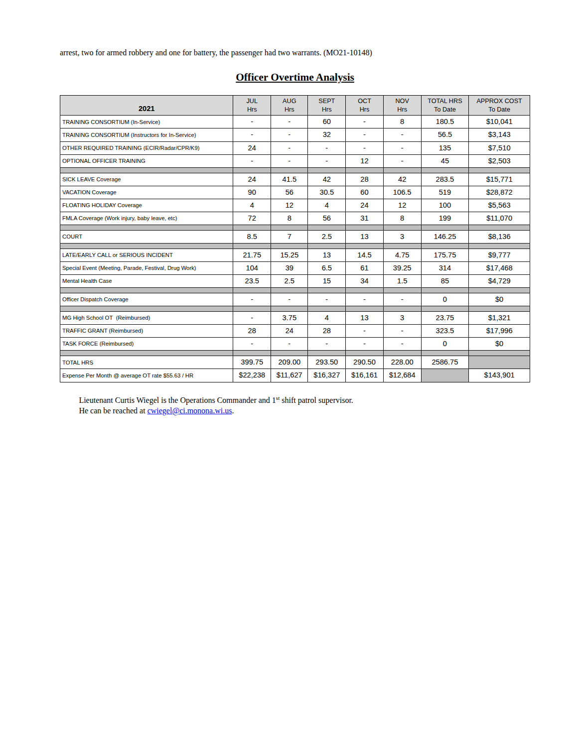arrest, two for armed robbery and one for battery, the passenger had two warrants. (MO21-10148)
Officer Overtime Analysis
| 2021 | JUL Hrs | AUG Hrs | SEPT Hrs | OCT Hrs | NOV Hrs | TOTAL HRS To Date | APPROX COST To Date |
| --- | --- | --- | --- | --- | --- | --- | --- |
| TRAINING CONSORTIUM (In-Service) | - | - | 60 | - | 8 | 180.5 | $10,041 |
| TRAINING CONSORTIUM (Instructors for In-Service) | - | - | 32 | - | - | 56.5 | $3,143 |
| OTHER REQUIRED TRAINING (ECIR/Radar/CPR/K9) | 24 | - | - | - | - | 135 | $7,510 |
| OPTIONAL OFFICER TRAINING | - | - | - | 12 | - | 45 | $2,503 |
| SICK LEAVE Coverage | 24 | 41.5 | 42 | 28 | 42 | 283.5 | $15,771 |
| VACATION Coverage | 90 | 56 | 30.5 | 60 | 106.5 | 519 | $28,872 |
| FLOATING HOLIDAY Coverage | 4 | 12 | 4 | 24 | 12 | 100 | $5,563 |
| FMLA Coverage (Work injury, baby leave, etc) | 72 | 8 | 56 | 31 | 8 | 199 | $11,070 |
| COURT | 8.5 | 7 | 2.5 | 13 | 3 | 146.25 | $8,136 |
| LATE/EARLY CALL or SERIOUS INCIDENT | 21.75 | 15.25 | 13 | 14.5 | 4.75 | 175.75 | $9,777 |
| Special Event (Meeting, Parade, Festival, Drug Work) | 104 | 39 | 6.5 | 61 | 39.25 | 314 | $17,468 |
| Mental Health Case | 23.5 | 2.5 | 15 | 34 | 1.5 | 85 | $4,729 |
| Officer Dispatch Coverage | - | - | - | - | - | 0 | $0 |
| MG High School OT (Reimbursed) | - | 3.75 | 4 | 13 | 3 | 23.75 | $1,321 |
| TRAFFIC GRANT (Reimbursed) | 28 | 24 | 28 | - | - | 323.5 | $17,996 |
| TASK FORCE (Reimbursed) | - | - | - | - | - | 0 | $0 |
| TOTAL HRS | 399.75 | 209.00 | 293.50 | 290.50 | 228.00 | 2586.75 | |
| Expense Per Month @ average OT rate $55.63 / HR | $22,238 | $11,627 | $16,327 | $16,161 | $12,684 | | $143,901 |
Lieutenant Curtis Wiegel is the Operations Commander and 1st shift patrol supervisor.
He can be reached at cwiegel@ci.monona.wi.us.